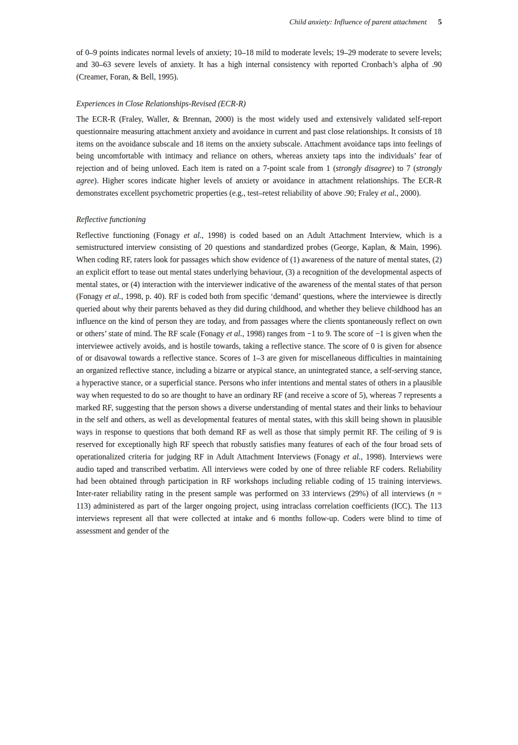Child anxiety: Influence of parent attachment 5
of 0–9 points indicates normal levels of anxiety; 10–18 mild to moderate levels; 19–29 moderate to severe levels; and 30–63 severe levels of anxiety. It has a high internal consistency with reported Cronbach’s alpha of .90 (Creamer, Foran, & Bell, 1995).
Experiences in Close Relationships-Revised (ECR-R)
The ECR-R (Fraley, Waller, & Brennan, 2000) is the most widely used and extensively validated self-report questionnaire measuring attachment anxiety and avoidance in current and past close relationships. It consists of 18 items on the avoidance subscale and 18 items on the anxiety subscale. Attachment avoidance taps into feelings of being uncomfortable with intimacy and reliance on others, whereas anxiety taps into the individuals’ fear of rejection and of being unloved. Each item is rated on a 7-point scale from 1 (strongly disagree) to 7 (strongly agree). Higher scores indicate higher levels of anxiety or avoidance in attachment relationships. The ECR-R demonstrates excellent psychometric properties (e.g., test–retest reliability of above .90; Fraley et al., 2000).
Reflective functioning
Reflective functioning (Fonagy et al., 1998) is coded based on an Adult Attachment Interview, which is a semistructured interview consisting of 20 questions and standardized probes (George, Kaplan, & Main, 1996). When coding RF, raters look for passages which show evidence of (1) awareness of the nature of mental states, (2) an explicit effort to tease out mental states underlying behaviour, (3) a recognition of the developmental aspects of mental states, or (4) interaction with the interviewer indicative of the awareness of the mental states of that person (Fonagy et al., 1998, p. 40). RF is coded both from specific ‘demand’ questions, where the interviewee is directly queried about why their parents behaved as they did during childhood, and whether they believe childhood has an influence on the kind of person they are today, and from passages where the clients spontaneously reflect on own or others’ state of mind. The RF scale (Fonagy et al., 1998) ranges from −1 to 9. The score of −1 is given when the interviewee actively avoids, and is hostile towards, taking a reflective stance. The score of 0 is given for absence of or disavowal towards a reflective stance. Scores of 1–3 are given for miscellaneous difficulties in maintaining an organized reflective stance, including a bizarre or atypical stance, an unintegrated stance, a self-serving stance, a hyperactive stance, or a superficial stance. Persons who infer intentions and mental states of others in a plausible way when requested to do so are thought to have an ordinary RF (and receive a score of 5), whereas 7 represents a marked RF, suggesting that the person shows a diverse understanding of mental states and their links to behaviour in the self and others, as well as developmental features of mental states, with this skill being shown in plausible ways in response to questions that both demand RF as well as those that simply permit RF. The ceiling of 9 is reserved for exceptionally high RF speech that robustly satisfies many features of each of the four broad sets of operationalized criteria for judging RF in Adult Attachment Interviews (Fonagy et al., 1998). Interviews were audio taped and transcribed verbatim. All interviews were coded by one of three reliable RF coders. Reliability had been obtained through participation in RF workshops including reliable coding of 15 training interviews. Inter-rater reliability rating in the present sample was performed on 33 interviews (29%) of all interviews (n = 113) administered as part of the larger ongoing project, using intraclass correlation coefficients (ICC). The 113 interviews represent all that were collected at intake and 6 months follow-up. Coders were blind to time of assessment and gender of the